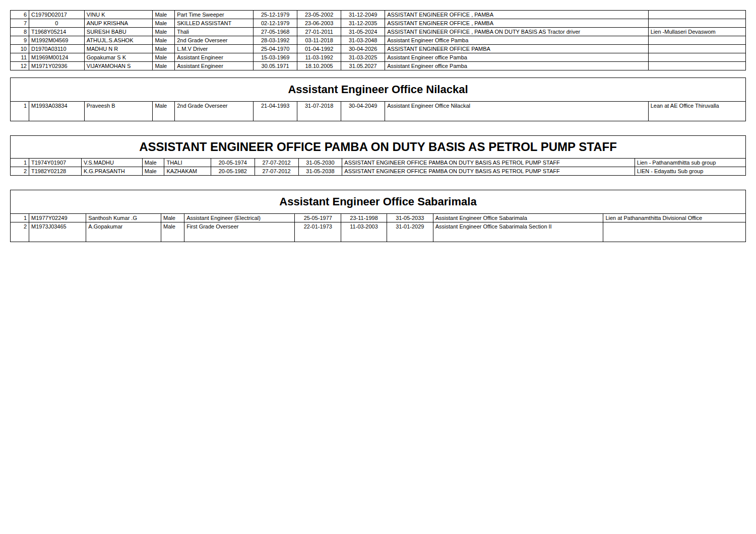| 6 | C1979D02017 | VINU K | Male | Part Time Sweeper | 25-12-1979 | 23-05-2002 | 31-12-2049 | ASSISTANT ENGINEER OFFICE , PAMBA | |
| 7 | 0 | ANUP KRISHNA | Male | SKILLED ASSISTANT | 02-12-1979 | 23-06-2003 | 31-12-2035 | ASSISTANT ENGINEER OFFICE , PAMBA | |
| 8 | T1968Y05214 | SURESH BABU | Male | Thali | 27-05-1968 | 27-01-2011 | 31-05-2024 | ASSISTANT ENGINEER OFFICE , PAMBA ON DUTY BASIS AS Tractor driver | Lien -Mullaseri Devaswom |
| 9 | M1992M04569 | ATHUJL.S.ASHOK | Male | 2nd Grade Overseer | 28-03-1992 | 03-11-2018 | 31-03-2048 | Assistant Engineer Office Pamba | |
| 10 | D1970A03110 | MADHU N R | Male | L.M.V Driver | 25-04-1970 | 01-04-1992 | 30-04-2026 | ASSISTANT ENGINEER OFFICE PAMBA | |
| 11 | M1969M00124 | Gopakumar S K | Male | Assistant Engineer | 15-03-1969 | 11-03-1992 | 31-03-2025 | Assistant Engineer office Pamba | |
| 12 | M1971Y02936 | VIJAYAMOHAN S | Male | Assistant Engineer | 30.05.1971 | 18.10.2005 | 31.05.2027 | Assistant Engineer office Pamba | |
| Assistant Engineer Office Nilackal |
| 1 | M1993A03834 | Praveesh B | Male | 2nd Grade Overseer | 21-04-1993 | 31-07-2018 | 30-04-2049 | Assistant Engineer Office Nilackal | Lean at AE Office Thiruvalla |
| ASSISTANT ENGINEER OFFICE PAMBA ON DUTY BASIS AS PETROL PUMP STAFF |
| 1 | T1974Y01907 | V.S.MADHU | Male | THALI | 20-05-1974 | 27-07-2012 | 31-05-2030 | ASSISTANT ENGINEER OFFICE PAMBA ON DUTY BASIS AS PETROL PUMP STAFF | Lien - Pathanamthitta sub group |
| 2 | T1982Y02128 | K.G.PRASANTH | Male | KAZHAKAM | 20-05-1982 | 27-07-2012 | 31-05-2038 | ASSISTANT ENGINEER OFFICE PAMBA ON DUTY BASIS AS PETROL PUMP STAFF | LIEN - Edayattu Sub group |
| Assistant Engineer Office Sabarimala |
| 1 | M1977Y02249 | Santhosh Kumar .G | Male | Assistant Engineer (Electrical) | 25-05-1977 | 23-11-1998 | 31-05-2033 | Assistant Engineer Office Sabarimala | Lien at Pathanamthitta Divisional Office |
| 2 | M1973J03465 | A.Gopakumar | Male | First Grade Overseer | 22-01-1973 | 11-03-2003 | 31-01-2029 | Assistant Engineer Office Sabarimala Section II | |